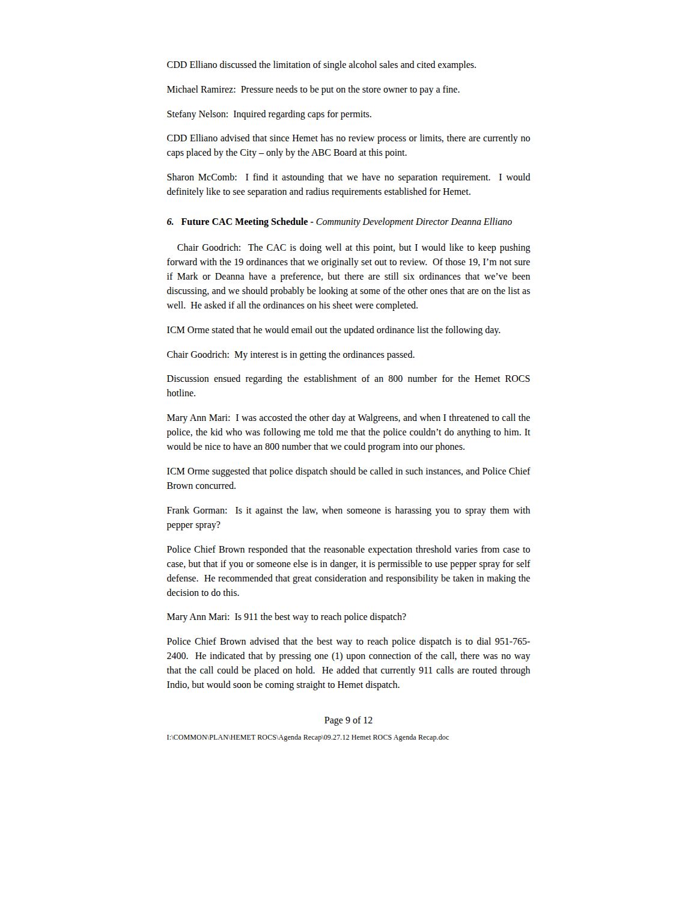CDD Elliano discussed the limitation of single alcohol sales and cited examples.
Michael Ramirez: Pressure needs to be put on the store owner to pay a fine.
Stefany Nelson: Inquired regarding caps for permits.
CDD Elliano advised that since Hemet has no review process or limits, there are currently no caps placed by the City – only by the ABC Board at this point.
Sharon McComb: I find it astounding that we have no separation requirement. I would definitely like to see separation and radius requirements established for Hemet.
6. Future CAC Meeting Schedule - Community Development Director Deanna Elliano
Chair Goodrich: The CAC is doing well at this point, but I would like to keep pushing forward with the 19 ordinances that we originally set out to review. Of those 19, I’m not sure if Mark or Deanna have a preference, but there are still six ordinances that we’ve been discussing, and we should probably be looking at some of the other ones that are on the list as well. He asked if all the ordinances on his sheet were completed.
ICM Orme stated that he would email out the updated ordinance list the following day.
Chair Goodrich: My interest is in getting the ordinances passed.
Discussion ensued regarding the establishment of an 800 number for the Hemet ROCS hotline.
Mary Ann Mari: I was accosted the other day at Walgreens, and when I threatened to call the police, the kid who was following me told me that the police couldn’t do anything to him. It would be nice to have an 800 number that we could program into our phones.
ICM Orme suggested that police dispatch should be called in such instances, and Police Chief Brown concurred.
Frank Gorman: Is it against the law, when someone is harassing you to spray them with pepper spray?
Police Chief Brown responded that the reasonable expectation threshold varies from case to case, but that if you or someone else is in danger, it is permissible to use pepper spray for self defense. He recommended that great consideration and responsibility be taken in making the decision to do this.
Mary Ann Mari: Is 911 the best way to reach police dispatch?
Police Chief Brown advised that the best way to reach police dispatch is to dial 951-765-2400. He indicated that by pressing one (1) upon connection of the call, there was no way that the call could be placed on hold. He added that currently 911 calls are routed through Indio, but would soon be coming straight to Hemet dispatch.
Page 9 of 12
I:\COMMON\PLAN\HEMET ROCS\Agenda Recap\09.27.12 Hemet ROCS Agenda Recap.doc